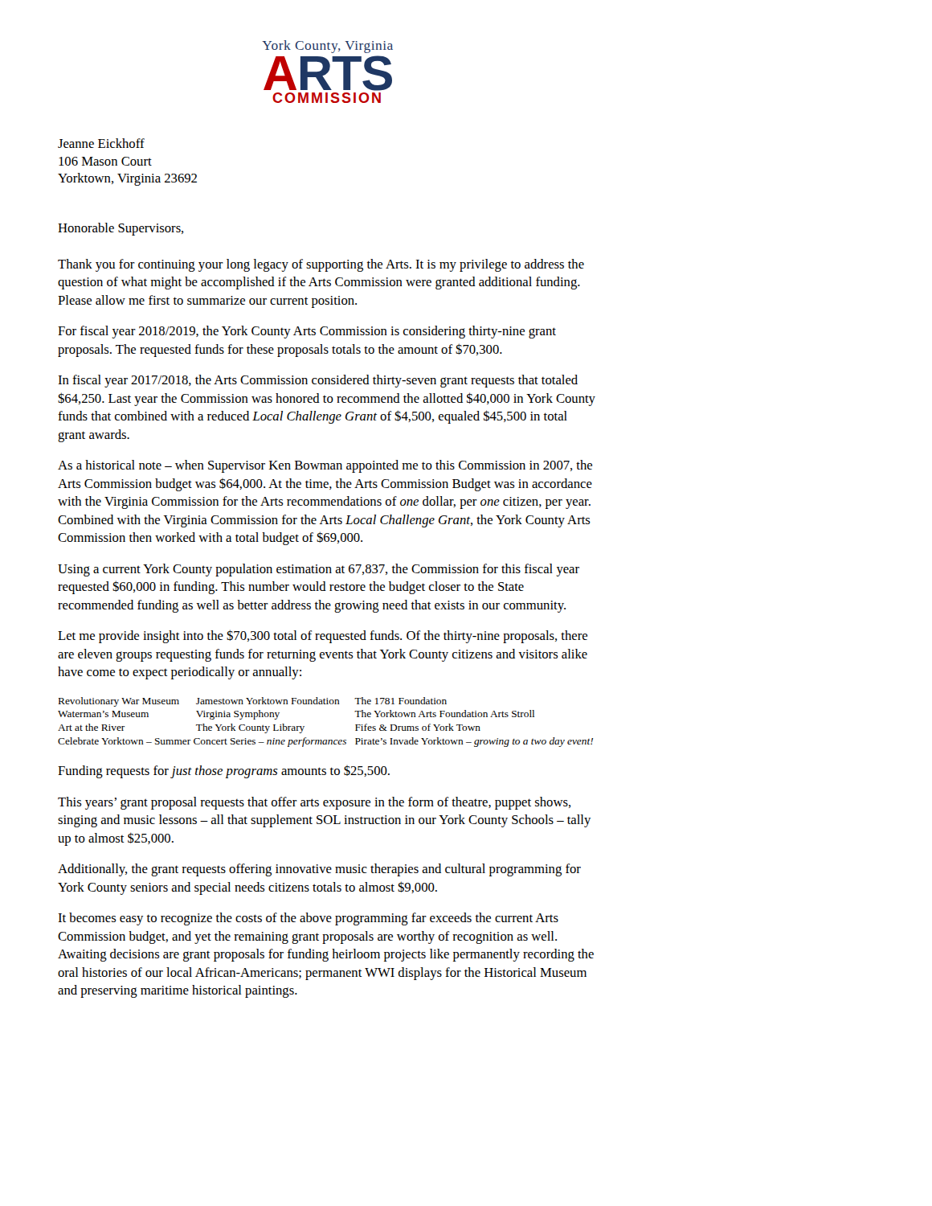York County, Virginia
ARTS
COMMISSION
Jeanne Eickhoff
106 Mason Court
Yorktown, Virginia 23692
Honorable Supervisors,
Thank you for continuing your long legacy of supporting the Arts. It is my privilege to address the question of what might be accomplished if the Arts Commission were granted additional funding. Please allow me first to summarize our current position.
For fiscal year 2018/2019, the York County Arts Commission is considering thirty-nine grant proposals. The requested funds for these proposals totals to the amount of $70,300.
In fiscal year 2017/2018, the Arts Commission considered thirty-seven grant requests that totaled $64,250. Last year the Commission was honored to recommend the allotted $40,000 in York County funds that combined with a reduced Local Challenge Grant of $4,500, equaled $45,500 in total grant awards.
As a historical note – when Supervisor Ken Bowman appointed me to this Commission in 2007, the Arts Commission budget was $64,000. At the time, the Arts Commission Budget was in accordance with the Virginia Commission for the Arts recommendations of one dollar, per one citizen, per year. Combined with the Virginia Commission for the Arts Local Challenge Grant, the York County Arts Commission then worked with a total budget of $69,000.
Using a current York County population estimation at 67,837, the Commission for this fiscal year requested $60,000 in funding. This number would restore the budget closer to the State recommended funding as well as better address the growing need that exists in our community.
Let me provide insight into the $70,300 total of requested funds. Of the thirty-nine proposals, there are eleven groups requesting funds for returning events that York County citizens and visitors alike have come to expect periodically or annually:
| Revolutionary War Museum | Jamestown Yorktown Foundation | The 1781 Foundation |
| Waterman’s Museum | Virginia Symphony | The Yorktown Arts Foundation Arts Stroll |
| Art at the River | The York County Library | Fifes & Drums of York Town |
| Celebrate Yorktown – Summer Concert Series – nine performances | Pirate’s Invade Yorktown – growing to a two day event! |
Funding requests for just those programs amounts to $25,500.
This years’ grant proposal requests that offer arts exposure in the form of theatre, puppet shows, singing and music lessons – all that supplement SOL instruction in our York County Schools – tally up to almost $25,000.
Additionally, the grant requests offering innovative music therapies and cultural programming for York County seniors and special needs citizens totals to almost $9,000.
It becomes easy to recognize the costs of the above programming far exceeds the current Arts Commission budget, and yet the remaining grant proposals are worthy of recognition as well. Awaiting decisions are grant proposals for funding heirloom projects like permanently recording the oral histories of our local African-Americans; permanent WWI displays for the Historical Museum and preserving maritime historical paintings.